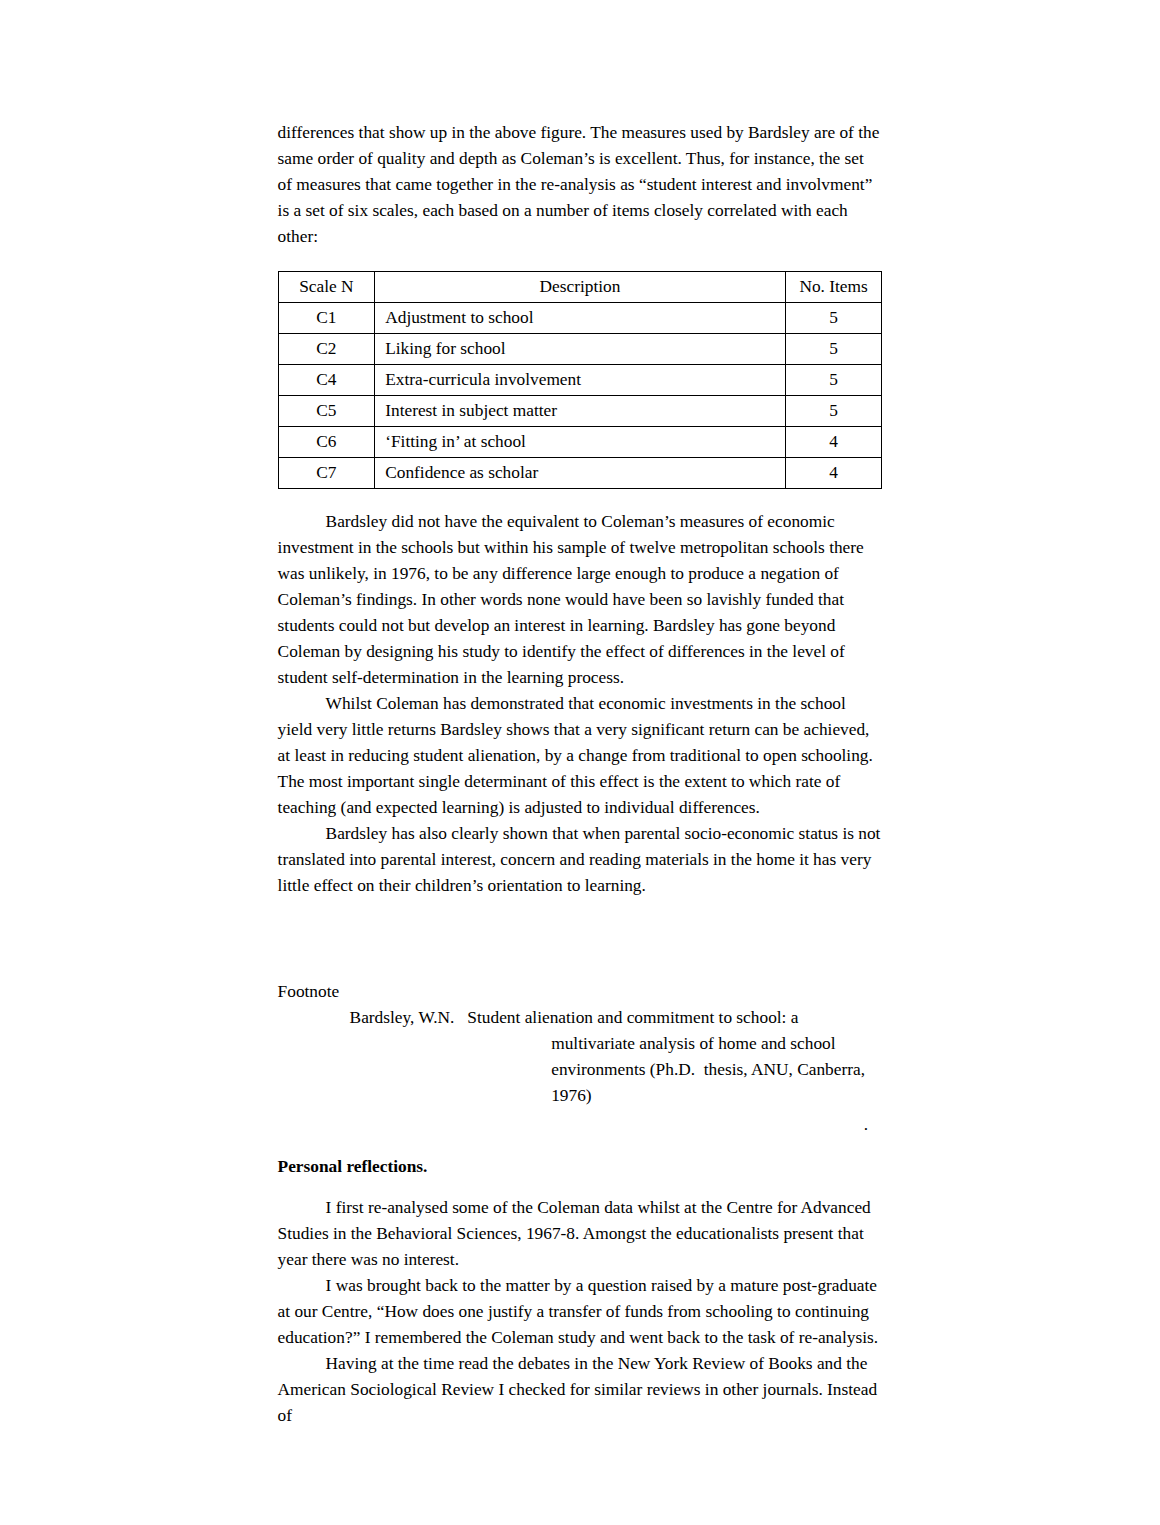differences that show up in the above figure. The measures used by Bardsley are of the same order of quality and depth as Coleman’s is excellent. Thus, for instance, the set of measures that came together in the re-analysis as “student interest and involvment” is a set of six scales, each based on a number of items closely correlated with each other:
| Scale N | Description | No. Items |
| --- | --- | --- |
| C1 | Adjustment to school | 5 |
| C2 | Liking for school | 5 |
| C4 | Extra-curricula involvement | 5 |
| C5 | Interest in subject matter | 5 |
| C6 | ‘Fitting in’ at school | 4 |
| C7 | Confidence as scholar | 4 |
Bardsley did not have the equivalent to Coleman’s measures of economic investment in the schools but within his sample of twelve metropolitan schools there was unlikely, in 1976, to be any difference large enough to produce a negation of Coleman’s findings. In other words none would have been so lavishly funded that students could not but develop an interest in learning. Bardsley has gone beyond Coleman by designing his study to identify the effect of differences in the level of student self-determination in the learning process.
Whilst Coleman has demonstrated that economic investments in the school yield very little returns Bardsley shows that a very significant return can be achieved, at least in reducing student alienation, by a change from traditional to open schooling. The most important single determinant of this effect is the extent to which rate of teaching (and expected learning) is adjusted to individual differences.
Bardsley has also clearly shown that when parental socio-economic status is not translated into parental interest, concern and reading materials in the home it has very little effect on their children’s orientation to learning.
Footnote
Bardsley, W.N. Student alienation and commitment to school: a multivariate analysis of home and school environments (Ph.D. thesis, ANU, Canberra, 1976)
.
Personal reflections.
I first re-analysed some of the Coleman data whilst at the Centre for Advanced Studies in the Behavioral Sciences, 1967-8. Amongst the educationalists present that year there was no interest.
I was brought back to the matter by a question raised by a mature post-graduate at our Centre, “How does one justify a transfer of funds from schooling to continuing education?” I remembered the Coleman study and went back to the task of re-analysis.
Having at the time read the debates in the New York Review of Books and the American Sociological Review I checked for similar reviews in other journals. Instead of